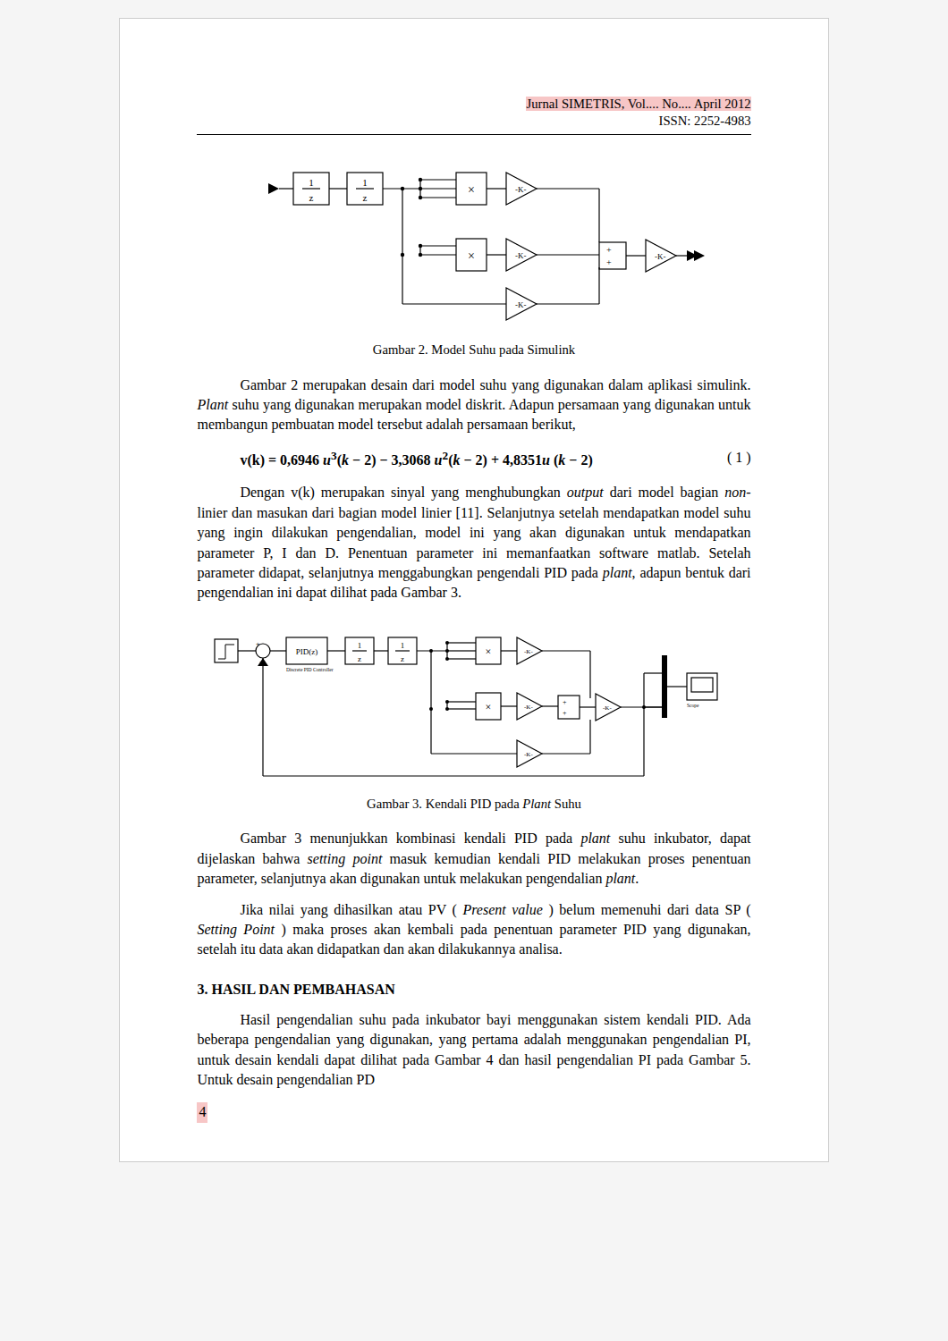Jurnal SIMETRIS, Vol.... No.... April 2012
ISSN: 2252-4983
1 z 1 z × -K- × -K- -K- + + -K-
Gambar 2. Model Suhu pada Simulink
Gambar 2 merupakan desain dari model suhu yang digunakan dalam aplikasi simulink. Plant suhu yang digunakan merupakan model diskrit. Adapun persamaan yang digunakan untuk membangun pembuatan model tersebut adalah persamaan berikut,
( 1 ) v(k) = 0,6946 u3(k − 2) − 3,3068 u2(k − 2) + 4,8351u (k − 2)
Dengan v(k) merupakan sinyal yang menghubungkan output dari model bagian non-linier dan masukan dari bagian model linier [11]. Selanjutnya setelah mendapatkan model suhu yang ingin dilakukan pengendalian, model ini yang akan digunakan untuk mendapatkan parameter P, I dan D. Penentuan parameter ini memanfaatkan software matlab. Setelah parameter didapat, selanjutnya menggabungkan pengendali PID pada plant, adapun bentuk dari pengendalian ini dapat dilihat pada Gambar 3.
+ − PID(z) Discrete PID Controller 1 z 1 z × -K- × -K- -K- + + -K- Scope
Gambar 3. Kendali PID pada Plant Suhu
Gambar 3 menunjukkan kombinasi kendali PID pada plant suhu inkubator, dapat dijelaskan bahwa setting point masuk kemudian kendali PID melakukan proses penentuan parameter, selanjutnya akan digunakan untuk melakukan pengendalian plant.
Jika nilai yang dihasilkan atau PV ( Present value ) belum memenuhi dari data SP ( Setting Point ) maka proses akan kembali pada penentuan parameter PID yang digunakan, setelah itu data akan didapatkan dan akan dilakukannya analisa.
3. HASIL DAN PEMBAHASAN
Hasil pengendalian suhu pada inkubator bayi menggunakan sistem kendali PID. Ada beberapa pengendalian yang digunakan, yang pertama adalah menggunakan pengendalian PI, untuk desain kendali dapat dilihat pada Gambar 4 dan hasil pengendalian PI pada Gambar 5. Untuk desain pengendalian PD
4